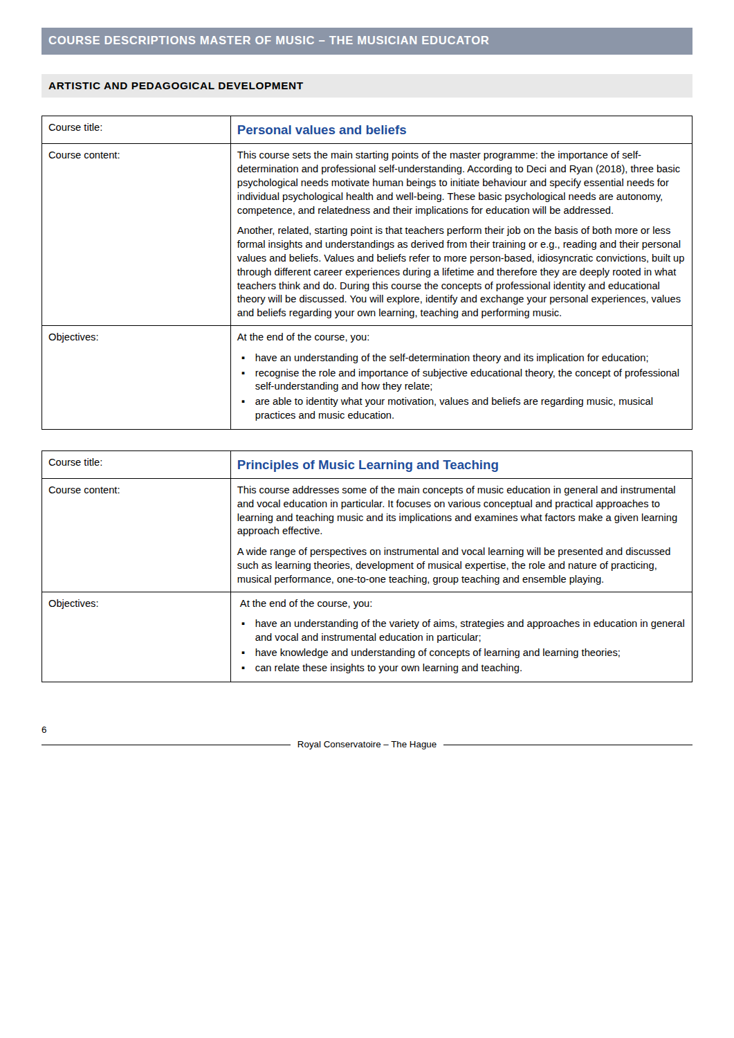Course descriptions Master of Music – The Musician Educator
Artistic and pedagogical development
| Course title: | Personal values and beliefs |
| Course content: | This course sets the main starting points of the master programme: the importance of self-determination and professional self-understanding. According to Deci and Ryan (2018), three basic psychological needs motivate human beings to initiate behaviour and specify essential needs for individual psychological health and well-being. These basic psychological needs are autonomy, competence, and relatedness and their implications for education will be addressed. Another, related, starting point is that teachers perform their job on the basis of both more or less formal insights and understandings as derived from their training or e.g., reading and their personal values and beliefs. Values and beliefs refer to more person-based, idiosyncratic convictions, built up through different career experiences during a lifetime and therefore they are deeply rooted in what teachers think and do. During this course the concepts of professional identity and educational theory will be discussed. You will explore, identify and exchange your personal experiences, values and beliefs regarding your own learning, teaching and performing music. |
| Objectives: | At the end of the course, you: have an understanding of the self-determination theory and its implication for education; recognise the role and importance of subjective educational theory, the concept of professional self-understanding and how they relate; are able to identity what your motivation, values and beliefs are regarding music, musical practices and music education. |
| Course title: | Principles of Music Learning and Teaching |
| Course content: | This course addresses some of the main concepts of music education in general and instrumental and vocal education in particular. It focuses on various conceptual and practical approaches to learning and teaching music and its implications and examines what factors make a given learning approach effective. A wide range of perspectives on instrumental and vocal learning will be presented and discussed such as learning theories, development of musical expertise, the role and nature of practicing, musical performance, one-to-one teaching, group teaching and ensemble playing. |
| Objectives: | At the end of the course, you: have an understanding of the variety of aims, strategies and approaches in education in general and vocal and instrumental education in particular; have knowledge and understanding of concepts of learning and learning theories; can relate these insights to your own learning and teaching. |
6
Royal Conservatoire – The Hague